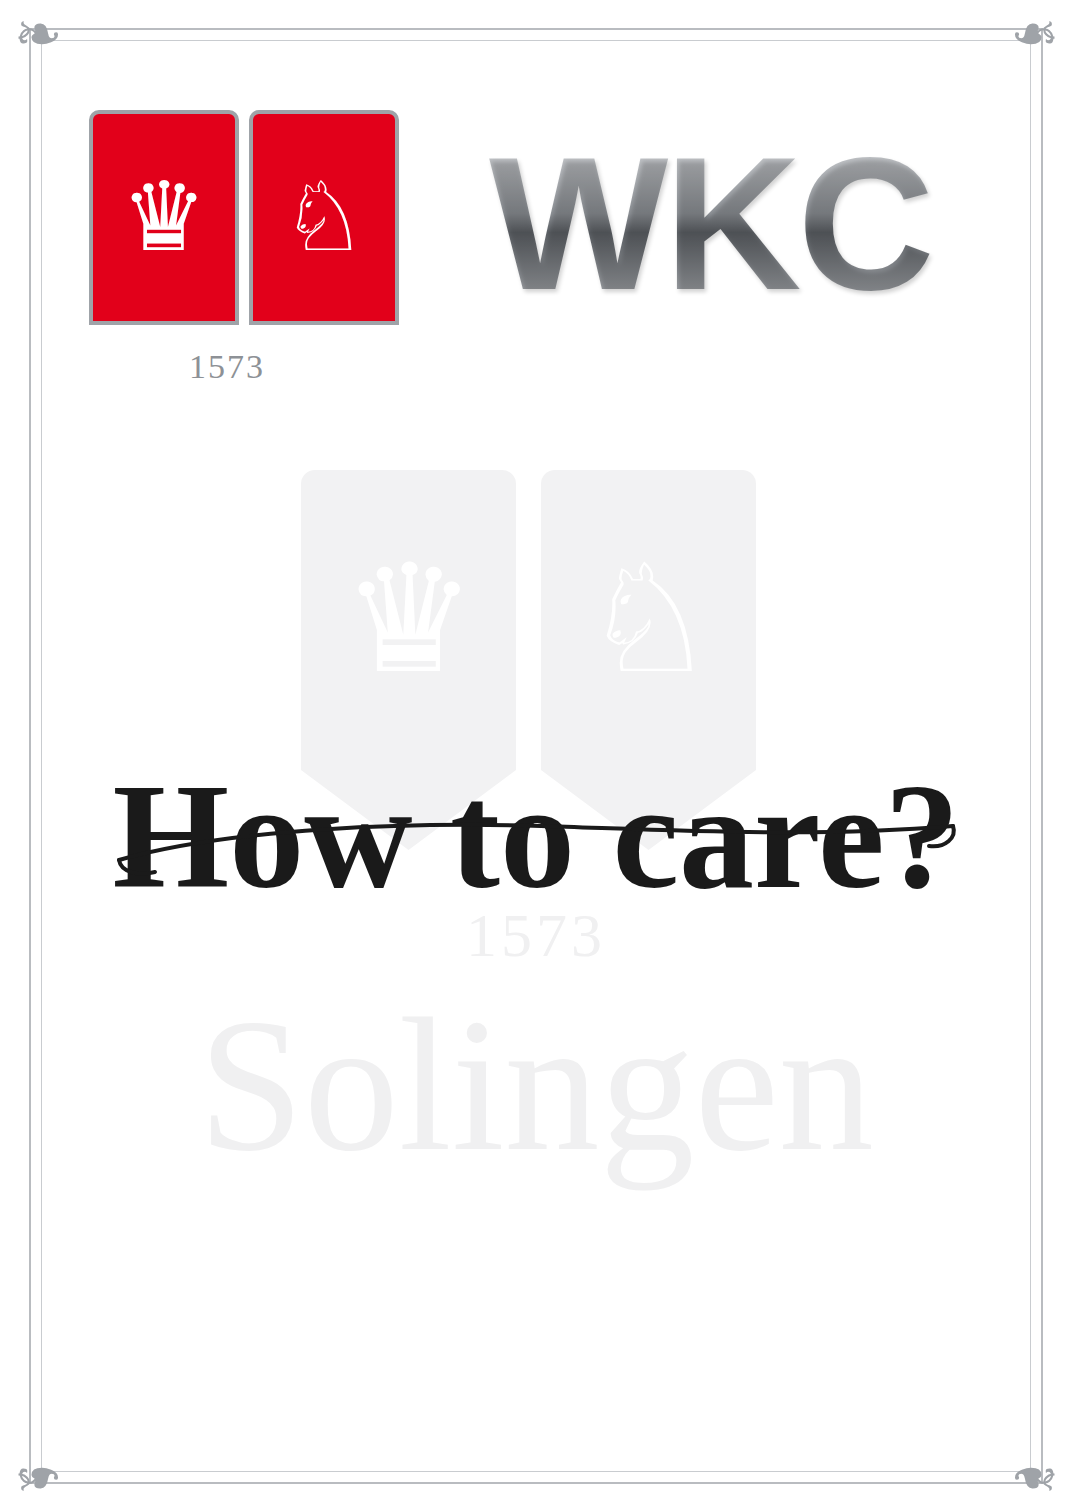❧
❧
❧
❧
♛
♘
1573
Solingen
♛
♘
1573
WKC
How to care?